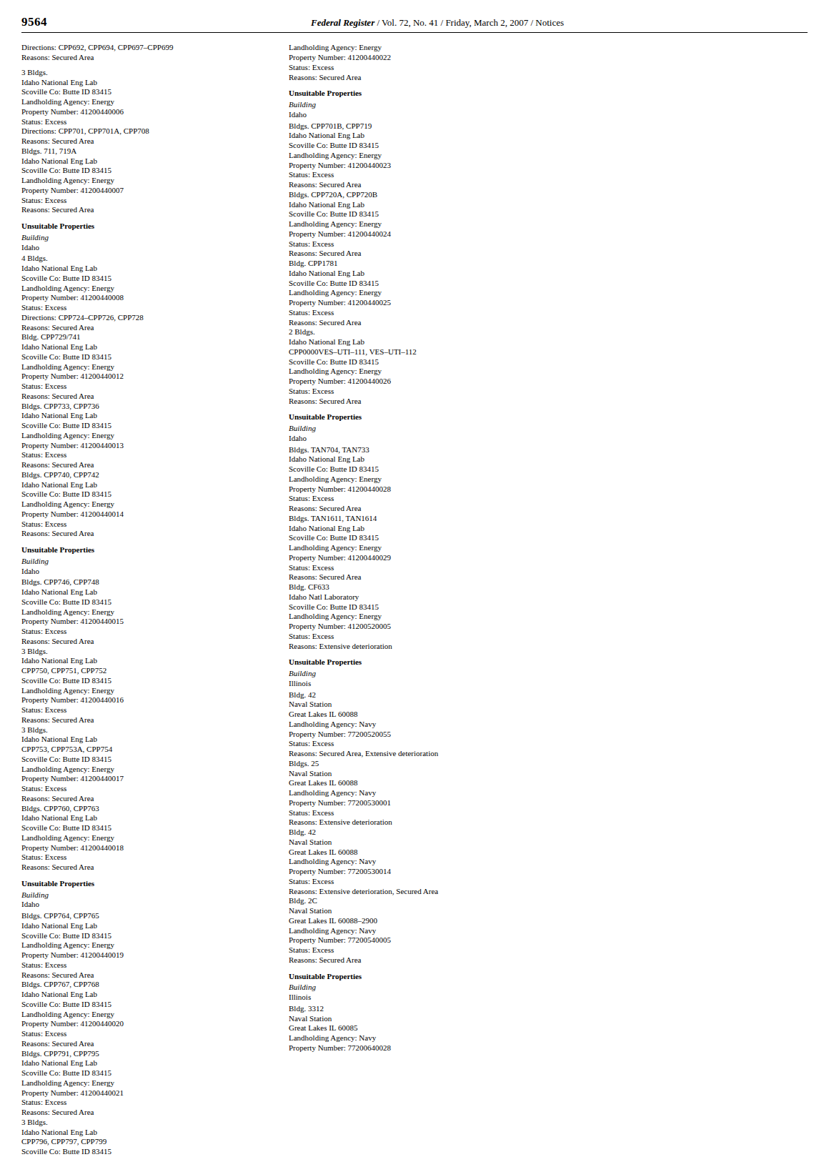9564
Federal Register / Vol. 72, No. 41 / Friday, March 2, 2007 / Notices
Directions: CPP692, CPP694, CPP697–CPP699
Reasons: Secured Area
3 Bldgs.
Idaho National Eng Lab
Scoville Co: Butte ID 83415
Landholding Agency: Energy
Property Number: 41200440006
Status: Excess
Directions: CPP701, CPP701A, CPP708
Reasons: Secured Area
Bldgs. 711, 719A
Idaho National Eng Lab
Scoville Co: Butte ID 83415
Landholding Agency: Energy
Property Number: 41200440007
Status: Excess
Reasons: Secured Area
Unsuitable Properties
Building
Idaho
4 Bldgs.
Idaho National Eng Lab
Scoville Co: Butte ID 83415
Landholding Agency: Energy
Property Number: 41200440008
Status: Excess
Directions: CPP724–CPP726, CPP728
Reasons: Secured Area
Bldg. CPP729/741
Idaho National Eng Lab
Scoville Co: Butte ID 83415
Landholding Agency: Energy
Property Number: 41200440012
Status: Excess
Reasons: Secured Area
Bldgs. CPP733, CPP736
Idaho National Eng Lab
Scoville Co: Butte ID 83415
Landholding Agency: Energy
Property Number: 41200440013
Status: Excess
Reasons: Secured Area
Bldgs. CPP740, CPP742
Idaho National Eng Lab
Scoville Co: Butte ID 83415
Landholding Agency: Energy
Property Number: 41200440014
Status: Excess
Reasons: Secured Area
Unsuitable Properties
Building
Idaho
Bldgs. CPP746, CPP748
Idaho National Eng Lab
Scoville Co: Butte ID 83415
Landholding Agency: Energy
Property Number: 41200440015
Status: Excess
Reasons: Secured Area
3 Bldgs.
Idaho National Eng Lab
CPP750, CPP751, CPP752
Scoville Co: Butte ID 83415
Landholding Agency: Energy
Property Number: 41200440016
Status: Excess
Reasons: Secured Area
3 Bldgs.
Idaho National Eng Lab
CPP753, CPP753A, CPP754
Scoville Co: Butte ID 83415
Landholding Agency: Energy
Property Number: 41200440017
Status: Excess
Reasons: Secured Area
Bldgs. CPP760, CPP763
Idaho National Eng Lab
Scoville Co: Butte ID 83415
Landholding Agency: Energy
Property Number: 41200440018
Status: Excess
Reasons: Secured Area
Unsuitable Properties
Building
Idaho
Bldgs. CPP764, CPP765
Idaho National Eng Lab
Scoville Co: Butte ID 83415
Landholding Agency: Energy
Property Number: 41200440019
Status: Excess
Reasons: Secured Area
Bldgs. CPP767, CPP768
Idaho National Eng Lab
Scoville Co: Butte ID 83415
Landholding Agency: Energy
Property Number: 41200440020
Status: Excess
Reasons: Secured Area
Bldgs. CPP791, CPP795
Idaho National Eng Lab
Scoville Co: Butte ID 83415
Landholding Agency: Energy
Property Number: 41200440021
Status: Excess
Reasons: Secured Area
3 Bldgs.
Idaho National Eng Lab
CPP796, CPP797, CPP799
Scoville Co: Butte ID 83415
Landholding Agency: Energy
Property Number: 41200440022
Status: Excess
Reasons: Secured Area
Unsuitable Properties
Building
Idaho
Bldgs. CPP701B, CPP719
Idaho National Eng Lab
Scoville Co: Butte ID 83415
Landholding Agency: Energy
Property Number: 41200440023
Status: Excess
Reasons: Secured Area
Bldgs. CPP720A, CPP720B
Idaho National Eng Lab
Scoville Co: Butte ID 83415
Landholding Agency: Energy
Property Number: 41200440024
Status: Excess
Reasons: Secured Area
Bldg. CPP1781
Idaho National Eng Lab
Scoville Co: Butte ID 83415
Landholding Agency: Energy
Property Number: 41200440025
Status: Excess
Reasons: Secured Area
2 Bldgs.
Idaho National Eng Lab
CPP0000VES–UTI–111, VES–UTI–112
Scoville Co: Butte ID 83415
Landholding Agency: Energy
Property Number: 41200440026
Status: Excess
Reasons: Secured Area
Unsuitable Properties
Building
Idaho
Bldgs. TAN704, TAN733
Idaho National Eng Lab
Scoville Co: Butte ID 83415
Landholding Agency: Energy
Property Number: 41200440028
Status: Excess
Reasons: Secured Area
Bldgs. TAN1611, TAN1614
Idaho National Eng Lab
Scoville Co: Butte ID 83415
Landholding Agency: Energy
Property Number: 41200440029
Status: Excess
Reasons: Secured Area
Bldg. CF633
Idaho Natl Laboratory
Scoville Co: Butte ID 83415
Landholding Agency: Energy
Property Number: 41200520005
Status: Excess
Reasons: Extensive deterioration
Unsuitable Properties
Building
Illinois
Bldg. 42
Naval Station
Great Lakes IL 60088
Landholding Agency: Navy
Property Number: 77200520055
Status: Excess
Reasons: Secured Area, Extensive deterioration
Bldgs. 25
Naval Station
Great Lakes IL 60088
Landholding Agency: Navy
Property Number: 77200530001
Status: Excess
Reasons: Extensive deterioration
Bldg. 42
Naval Station
Great Lakes IL 60088
Landholding Agency: Navy
Property Number: 77200530014
Status: Excess
Reasons: Extensive deterioration, Secured Area
Bldg. 2C
Naval Station
Great Lakes IL 60088–2900
Landholding Agency: Navy
Property Number: 77200540005
Status: Excess
Reasons: Secured Area
Unsuitable Properties
Building
Illinois
Bldg. 3312
Naval Station
Great Lakes IL 60085
Landholding Agency: Navy
Property Number: 77200640028